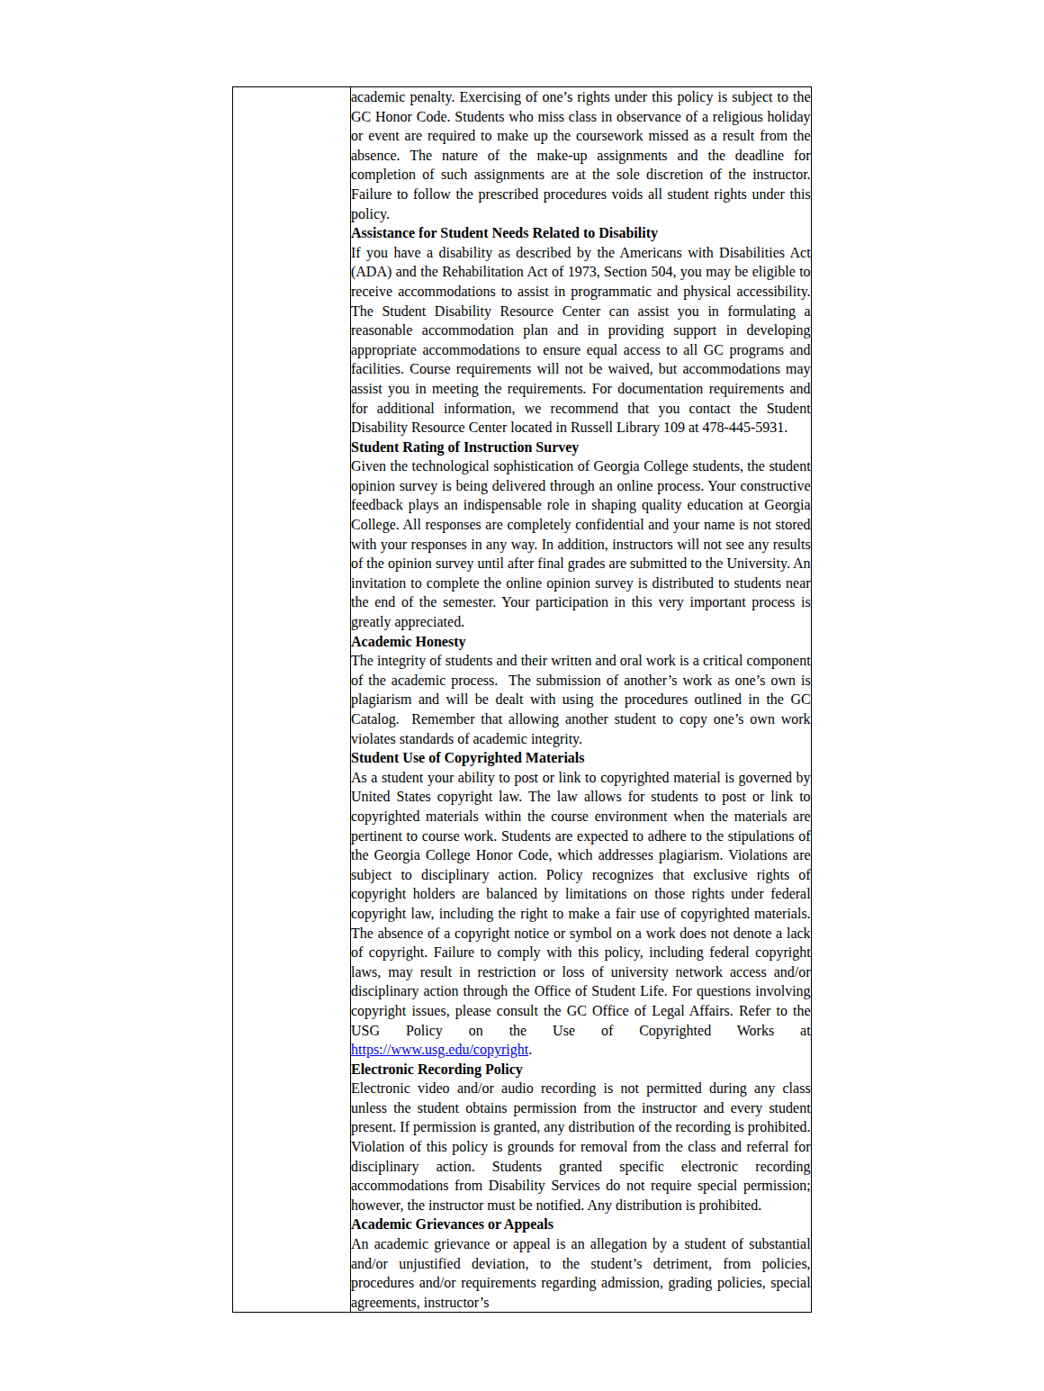| | academic penalty. Exercising of one’s rights under this policy is subject to the GC Honor Code. Students who miss class in observance of a religious holiday or event are required to make up the coursework missed as a result from the absence. The nature of the make-up assignments and the deadline for completion of such assignments are at the sole discretion of the instructor. Failure to follow the prescribed procedures voids all student rights under this policy. Assistance for Student Needs Related to Disability If you have a disability as described by the Americans with Disabilities Act (ADA) and the Rehabilitation Act of 1973, Section 504, you may be eligible to receive accommodations to assist in programmatic and physical accessibility. The Student Disability Resource Center can assist you in formulating a reasonable accommodation plan and in providing support in developing appropriate accommodations to ensure equal access to all GC programs and facilities. Course requirements will not be waived, but accommodations may assist you in meeting the requirements. For documentation requirements and for additional information, we recommend that you contact the Student Disability Resource Center located in Russell Library 109 at 478-445-5931. Student Rating of Instruction Survey Given the technological sophistication of Georgia College students, the student opinion survey is being delivered through an online process. Your constructive feedback plays an indispensable role in shaping quality education at Georgia College. All responses are completely confidential and your name is not stored with your responses in any way. In addition, instructors will not see any results of the opinion survey until after final grades are submitted to the University. An invitation to complete the online opinion survey is distributed to students near the end of the semester. Your participation in this very important process is greatly appreciated. Academic Honesty The integrity of students and their written and oral work is a critical component of the academic process. The submission of another’s work as one’s own is plagiarism and will be dealt with using the procedures outlined in the GC Catalog. Remember that allowing another student to copy one’s own work violates standards of academic integrity. Student Use of Copyrighted Materials As a student your ability to post or link to copyrighted material is governed by United States copyright law. The law allows for students to post or link to copyrighted materials within the course environment when the materials are pertinent to course work. Students are expected to adhere to the stipulations of the Georgia College Honor Code, which addresses plagiarism. Violations are subject to disciplinary action. Policy recognizes that exclusive rights of copyright holders are balanced by limitations on those rights under federal copyright law, including the right to make a fair use of copyrighted materials. The absence of a copyright notice or symbol on a work does not denote a lack of copyright. Failure to comply with this policy, including federal copyright laws, may result in restriction or loss of university network access and/or disciplinary action through the Office of Student Life. For questions involving copyright issues, please consult the GC Office of Legal Affairs. Refer to the USG Policy on the Use of Copyrighted Works at https://www.usg.edu/copyright . Electronic Recording Policy Electronic video and/or audio recording is not permitted during any class unless the student obtains permission from the instructor and every student present. If permission is granted, any distribution of the recording is prohibited. Violation of this policy is grounds for removal from the class and referral for disciplinary action. Students granted specific electronic recording accommodations from Disability Services do not require special permission; however, the instructor must be notified. Any distribution is prohibited. Academic Grievances or Appeals An academic grievance or appeal is an allegation by a student of substantial and/or unjustified deviation, to the student’s detriment, from policies, procedures and/or requirements regarding admission, grading policies, special agreements, instructor’s |